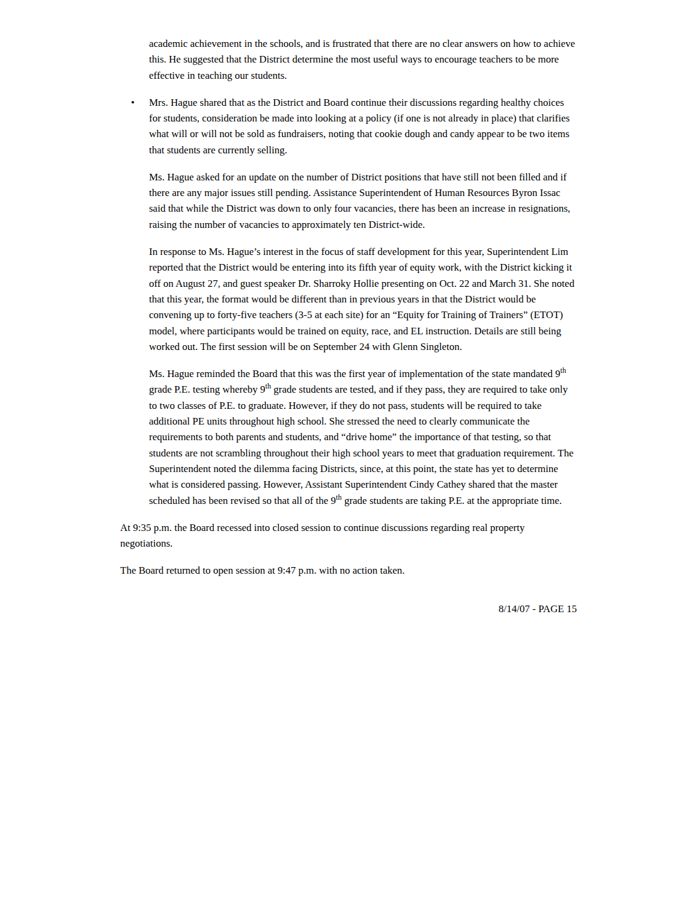academic achievement in the schools, and is frustrated that there are no clear answers on how to achieve this. He suggested that the District determine the most useful ways to encourage teachers to be more effective in teaching our students.
Mrs. Hague shared that as the District and Board continue their discussions regarding healthy choices for students, consideration be made into looking at a policy (if one is not already in place) that clarifies what will or will not be sold as fundraisers, noting that cookie dough and candy appear to be two items that students are currently selling.
Ms. Hague asked for an update on the number of District positions that have still not been filled and if there are any major issues still pending. Assistance Superintendent of Human Resources Byron Issac said that while the District was down to only four vacancies, there has been an increase in resignations, raising the number of vacancies to approximately ten District-wide.
In response to Ms. Hague’s interest in the focus of staff development for this year, Superintendent Lim reported that the District would be entering into its fifth year of equity work, with the District kicking it off on August 27, and guest speaker Dr. Sharroky Hollie presenting on Oct. 22 and March 31. She noted that this year, the format would be different than in previous years in that the District would be convening up to forty-five teachers (3-5 at each site) for an “Equity for Training of Trainers” (ETOT) model, where participants would be trained on equity, race, and EL instruction. Details are still being worked out. The first session will be on September 24 with Glenn Singleton.
Ms. Hague reminded the Board that this was the first year of implementation of the state mandated 9th grade P.E. testing whereby 9th grade students are tested, and if they pass, they are required to take only to two classes of P.E. to graduate. However, if they do not pass, students will be required to take additional PE units throughout high school. She stressed the need to clearly communicate the requirements to both parents and students, and “drive home” the importance of that testing, so that students are not scrambling throughout their high school years to meet that graduation requirement. The Superintendent noted the dilemma facing Districts, since, at this point, the state has yet to determine what is considered passing. However, Assistant Superintendent Cindy Cathey shared that the master scheduled has been revised so that all of the 9th grade students are taking P.E. at the appropriate time.
At 9:35 p.m. the Board recessed into closed session to continue discussions regarding real property negotiations.
The Board returned to open session at 9:47 p.m. with no action taken.
8/14/07 - PAGE 15